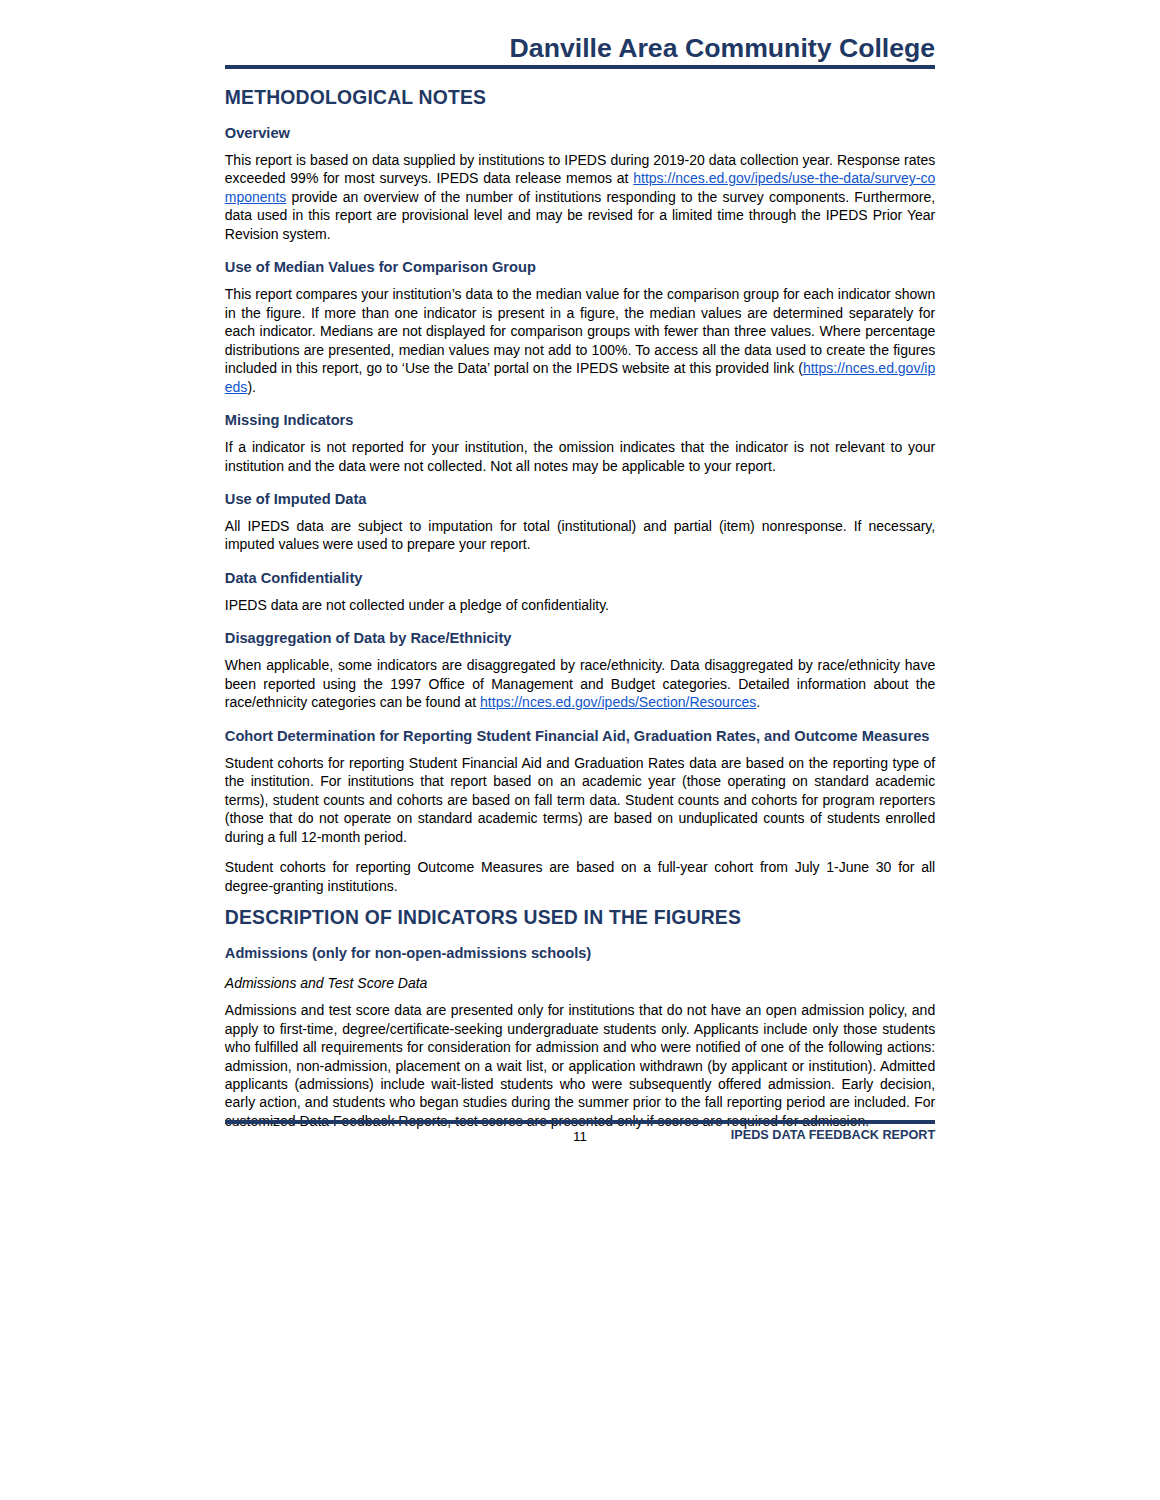Danville Area Community College
METHODOLOGICAL NOTES
Overview
This report is based on data supplied by institutions to IPEDS during 2019-20 data collection year. Response rates exceeded 99% for most surveys. IPEDS data release memos at https://nces.ed.gov/ipeds/use-the-data/survey-components provide an overview of the number of institutions responding to the survey components. Furthermore, data used in this report are provisional level and may be revised for a limited time through the IPEDS Prior Year Revision system.
Use of Median Values for Comparison Group
This report compares your institution’s data to the median value for the comparison group for each indicator shown in the figure. If more than one indicator is present in a figure, the median values are determined separately for each indicator. Medians are not displayed for comparison groups with fewer than three values. Where percentage distributions are presented, median values may not add to 100%. To access all the data used to create the figures included in this report, go to ‘Use the Data’ portal on the IPEDS website at this provided link (https://nces.ed.gov/ipeds).
Missing Indicators
If a indicator is not reported for your institution, the omission indicates that the indicator is not relevant to your institution and the data were not collected. Not all notes may be applicable to your report.
Use of Imputed Data
All IPEDS data are subject to imputation for total (institutional) and partial (item) nonresponse. If necessary, imputed values were used to prepare your report.
Data Confidentiality
IPEDS data are not collected under a pledge of confidentiality.
Disaggregation of Data by Race/Ethnicity
When applicable, some indicators are disaggregated by race/ethnicity. Data disaggregated by race/ethnicity have been reported using the 1997 Office of Management and Budget categories. Detailed information about the race/ethnicity categories can be found at https://nces.ed.gov/ipeds/Section/Resources.
Cohort Determination for Reporting Student Financial Aid, Graduation Rates, and Outcome Measures
Student cohorts for reporting Student Financial Aid and Graduation Rates data are based on the reporting type of the institution. For institutions that report based on an academic year (those operating on standard academic terms), student counts and cohorts are based on fall term data. Student counts and cohorts for program reporters (those that do not operate on standard academic terms) are based on unduplicated counts of students enrolled during a full 12-month period.
Student cohorts for reporting Outcome Measures are based on a full-year cohort from July 1-June 30 for all degree-granting institutions.
DESCRIPTION OF INDICATORS USED IN THE FIGURES
Admissions (only for non-open-admissions schools)
Admissions and Test Score Data
Admissions and test score data are presented only for institutions that do not have an open admission policy, and apply to first-time, degree/certificate-seeking undergraduate students only. Applicants include only those students who fulfilled all requirements for consideration for admission and who were notified of one of the following actions: admission, non-admission, placement on a wait list, or application withdrawn (by applicant or institution). Admitted applicants (admissions) include wait-listed students who were subsequently offered admission. Early decision, early action, and students who began studies during the summer prior to the fall reporting period are included. For customized Data Feedback Reports, test scores are presented only if scores are required for admission.
IPEDS DATA FEEDBACK REPORT
11